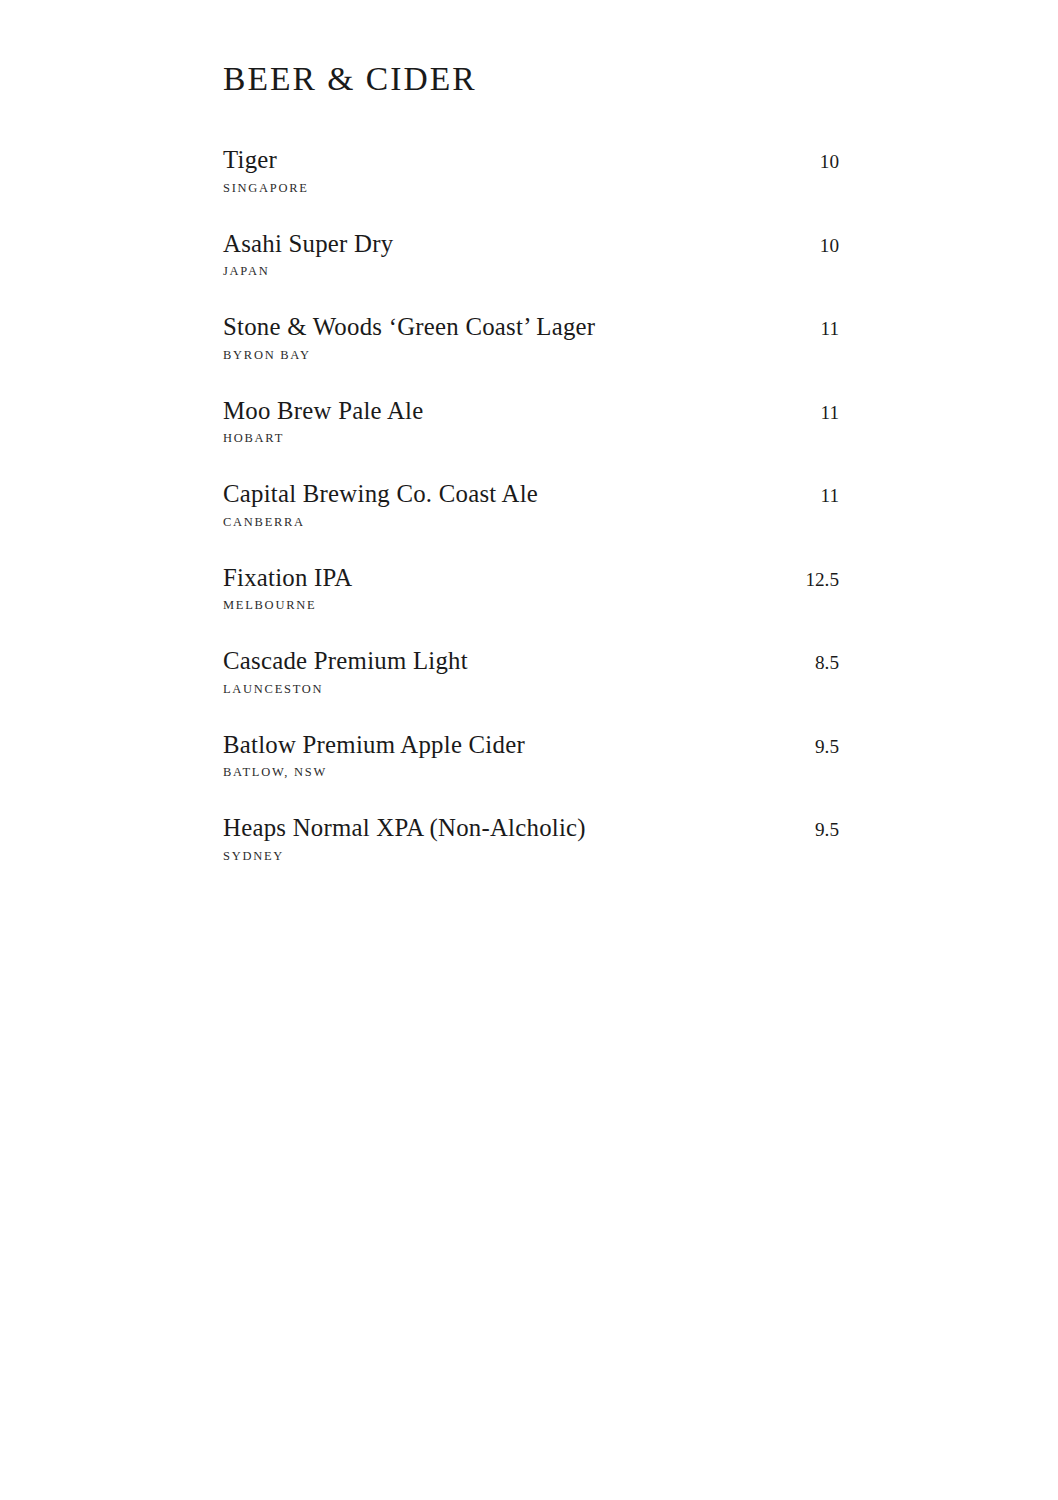BEER & CIDER
Tiger 10
Singapore
Asahi Super Dry 10
Japan
Stone & Woods ‘Green Coast’ Lager 11
Byron Bay
Moo Brew Pale Ale 11
Hobart
Capital Brewing Co. Coast Ale 11
Canberra
Fixation IPA 12.5
Melbourne
Cascade Premium Light 8.5
Launceston
Batlow Premium Apple Cider 9.5
Batlow, NSW
Heaps Normal XPA (Non-Alcholic) 9.5
Sydney